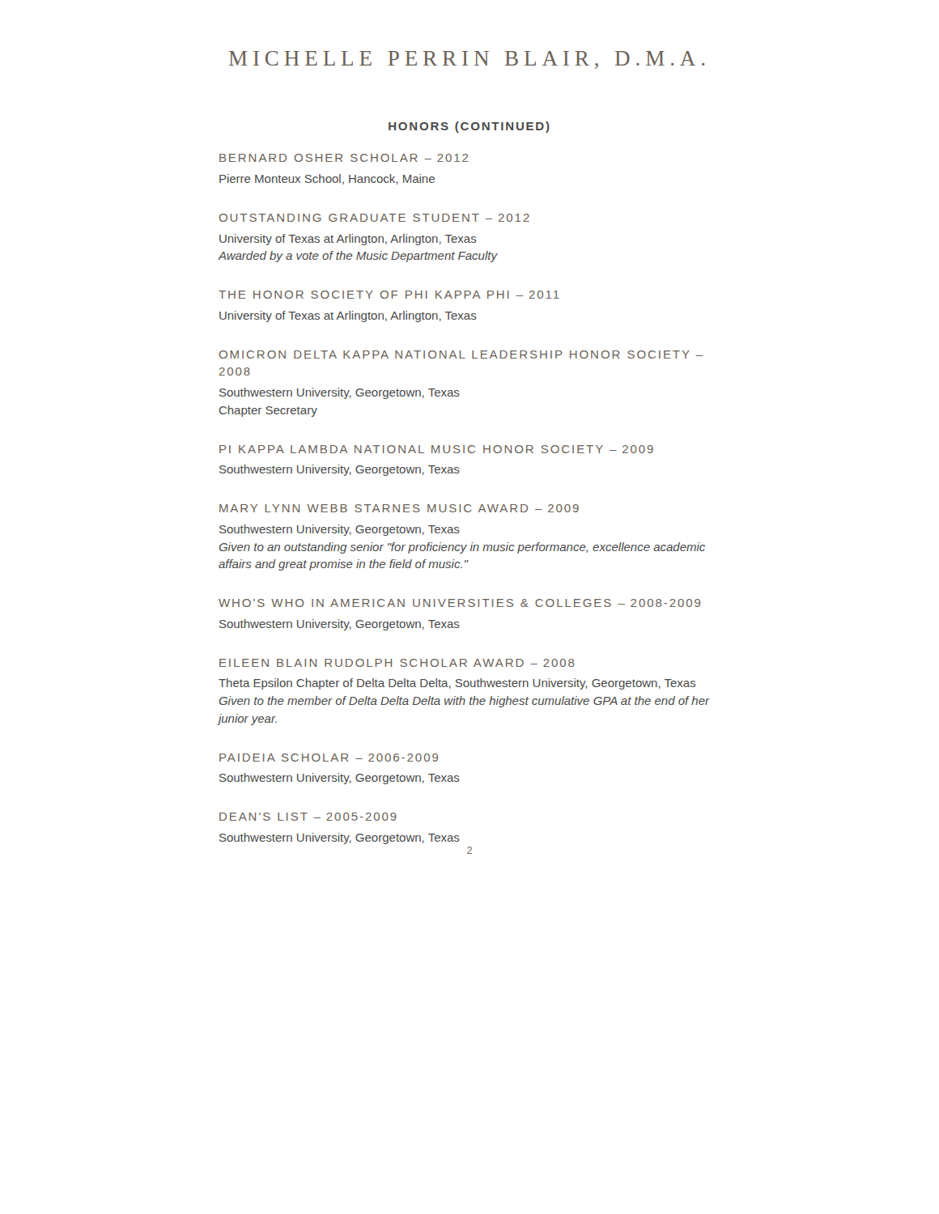Michelle Perrin Blair, D.M.A.
Honors (Continued)
Bernard Osher Scholar – 2012
Pierre Monteux School, Hancock, Maine
Outstanding Graduate Student – 2012
University of Texas at Arlington, Arlington, Texas
Awarded by a vote of the Music Department Faculty
The Honor Society of Phi Kappa Phi – 2011
University of Texas at Arlington, Arlington, Texas
Omicron Delta Kappa National Leadership Honor Society – 2008
Southwestern University, Georgetown, Texas
Chapter Secretary
Pi Kappa Lambda National Music Honor Society – 2009
Southwestern University, Georgetown, Texas
Mary Lynn Webb Starnes Music Award – 2009
Southwestern University, Georgetown, Texas
Given to an outstanding senior "for proficiency in music performance, excellence academic affairs and great promise in the field of music."
Who's Who in American Universities & Colleges – 2008-2009
Southwestern University, Georgetown, Texas
Eileen Blain Rudolph Scholar Award – 2008
Theta Epsilon Chapter of Delta Delta Delta, Southwestern University, Georgetown, Texas
Given to the member of Delta Delta Delta with the highest cumulative GPA at the end of her junior year.
Paideia Scholar – 2006-2009
Southwestern University, Georgetown, Texas
Dean's List – 2005-2009
Southwestern University, Georgetown, Texas
2